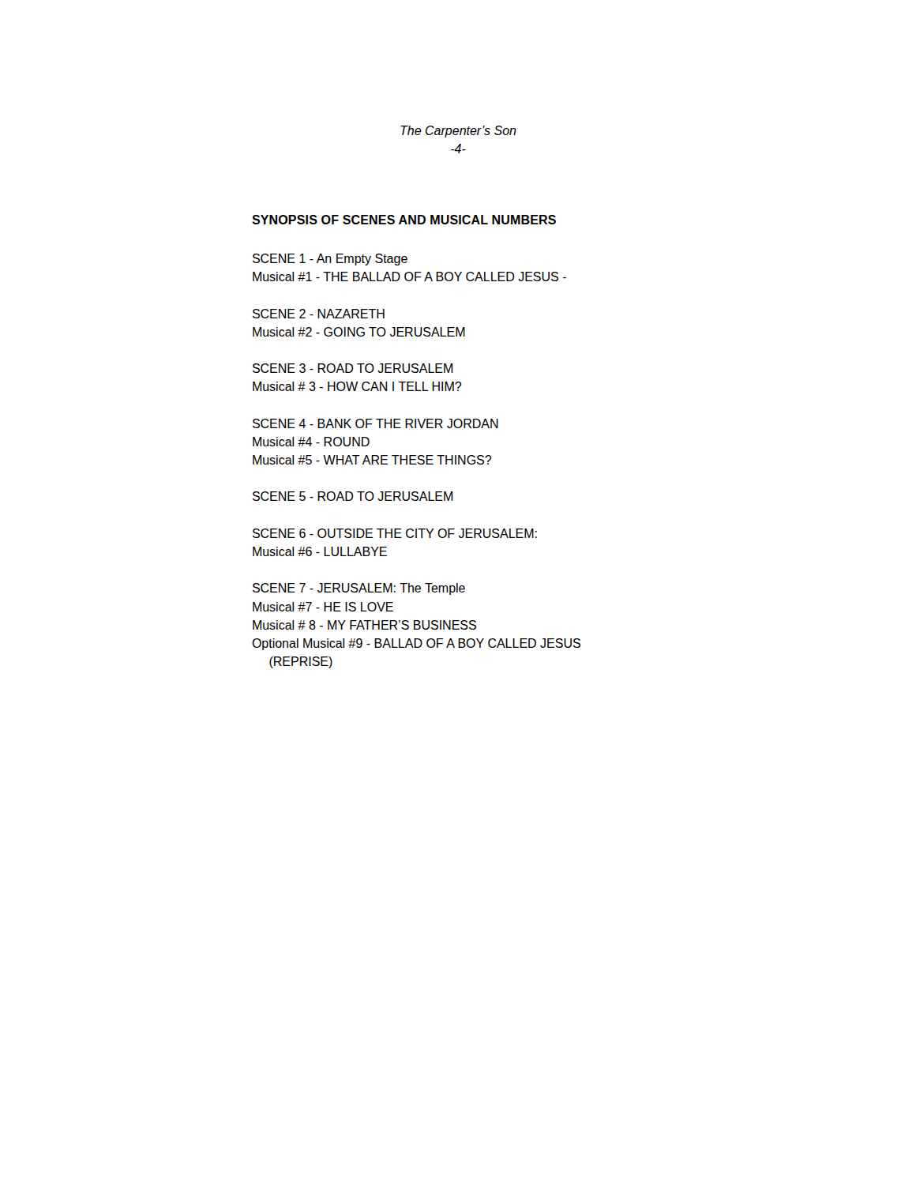The Carpenter’s Son
-4-
SYNOPSIS OF SCENES AND MUSICAL NUMBERS
SCENE 1 - An Empty Stage
Musical #1 - THE BALLAD OF A BOY CALLED JESUS -
SCENE 2 - NAZARETH
Musical #2 - GOING TO JERUSALEM
SCENE 3 - ROAD TO JERUSALEM
Musical # 3 - HOW CAN I TELL HIM?
SCENE 4 - BANK OF THE RIVER JORDAN
Musical #4 - ROUND
Musical #5 - WHAT ARE THESE THINGS?
SCENE 5 - ROAD TO JERUSALEM
SCENE 6 - OUTSIDE THE CITY OF JERUSALEM:
Musical #6 - LULLABYE
SCENE 7 - JERUSALEM: The Temple
Musical #7 - HE IS LOVE
Musical # 8 - MY FATHER’S BUSINESS
Optional Musical #9 - BALLAD OF A BOY CALLED JESUS
(REPRISE)